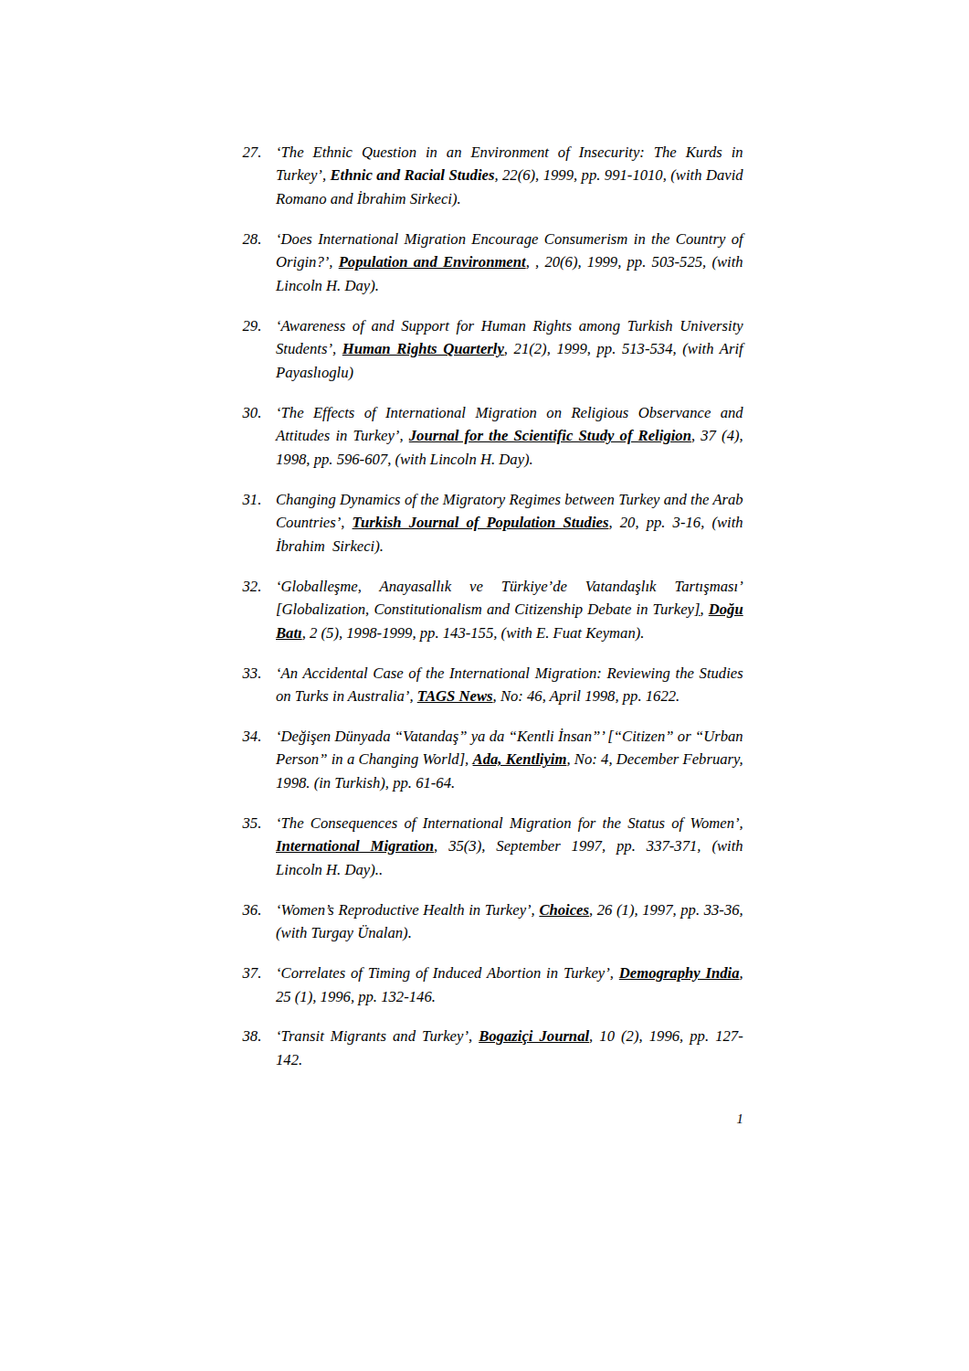‘The Ethnic Question in an Environment of Insecurity: The Kurds in Turkey’, Ethnic and Racial Studies, 22(6), 1999, pp. 991-1010, (with David Romano and İbrahim Sirkeci).
‘Does International Migration Encourage Consumerism in the Country of Origin?’, Population and Environment, , 20(6), 1999, pp. 503-525, (with Lincoln H. Day).
‘Awareness of and Support for Human Rights among Turkish University Students’, Human Rights Quarterly, 21(2), 1999, pp. 513-534, (with Arif Payaslıoglu)
‘The Effects of International Migration on Religious Observance and Attitudes in Turkey’, Journal for the Scientific Study of Religion, 37 (4), 1998, pp. 596-607, (with Lincoln H. Day).
Changing Dynamics of the Migratory Regimes between Turkey and the Arab Countries’, Turkish Journal of Population Studies, 20, pp. 3-16, (with İbrahim Sirkeci).
‘Globalleşme, Anayasallık ve Türkiye’de Vatandaşlık Tartışması’ [Globalization, Constitutionalism and Citizenship Debate in Turkey], Doğu Batı, 2 (5), 1998-1999, pp. 143-155, (with E. Fuat Keyman).
‘An Accidental Case of the International Migration: Reviewing the Studies on Turks in Australia’, TAGS News, No: 46, April 1998, pp. 1622.
‘Değişen Dünyada “Vatandaş” ya da “Kentli İnsan”’ [“Citizen” or “Urban Person” in a Changing World], Ada, Kentliyim, No: 4, December February, 1998. (in Turkish), pp. 61-64.
‘The Consequences of International Migration for the Status of Women’, International Migration, 35(3), September 1997, pp. 337-371, (with Lincoln H. Day)..
‘Women’s Reproductive Health in Turkey’, Choices, 26 (1), 1997, pp. 33-36, (with Turgay Ünalan).
‘Correlates of Timing of Induced Abortion in Turkey’, Demography India, 25 (1), 1996, pp. 132-146.
‘Transit Migrants and Turkey’, Bogaziçi Journal, 10 (2), 1996, pp. 127-142.
1